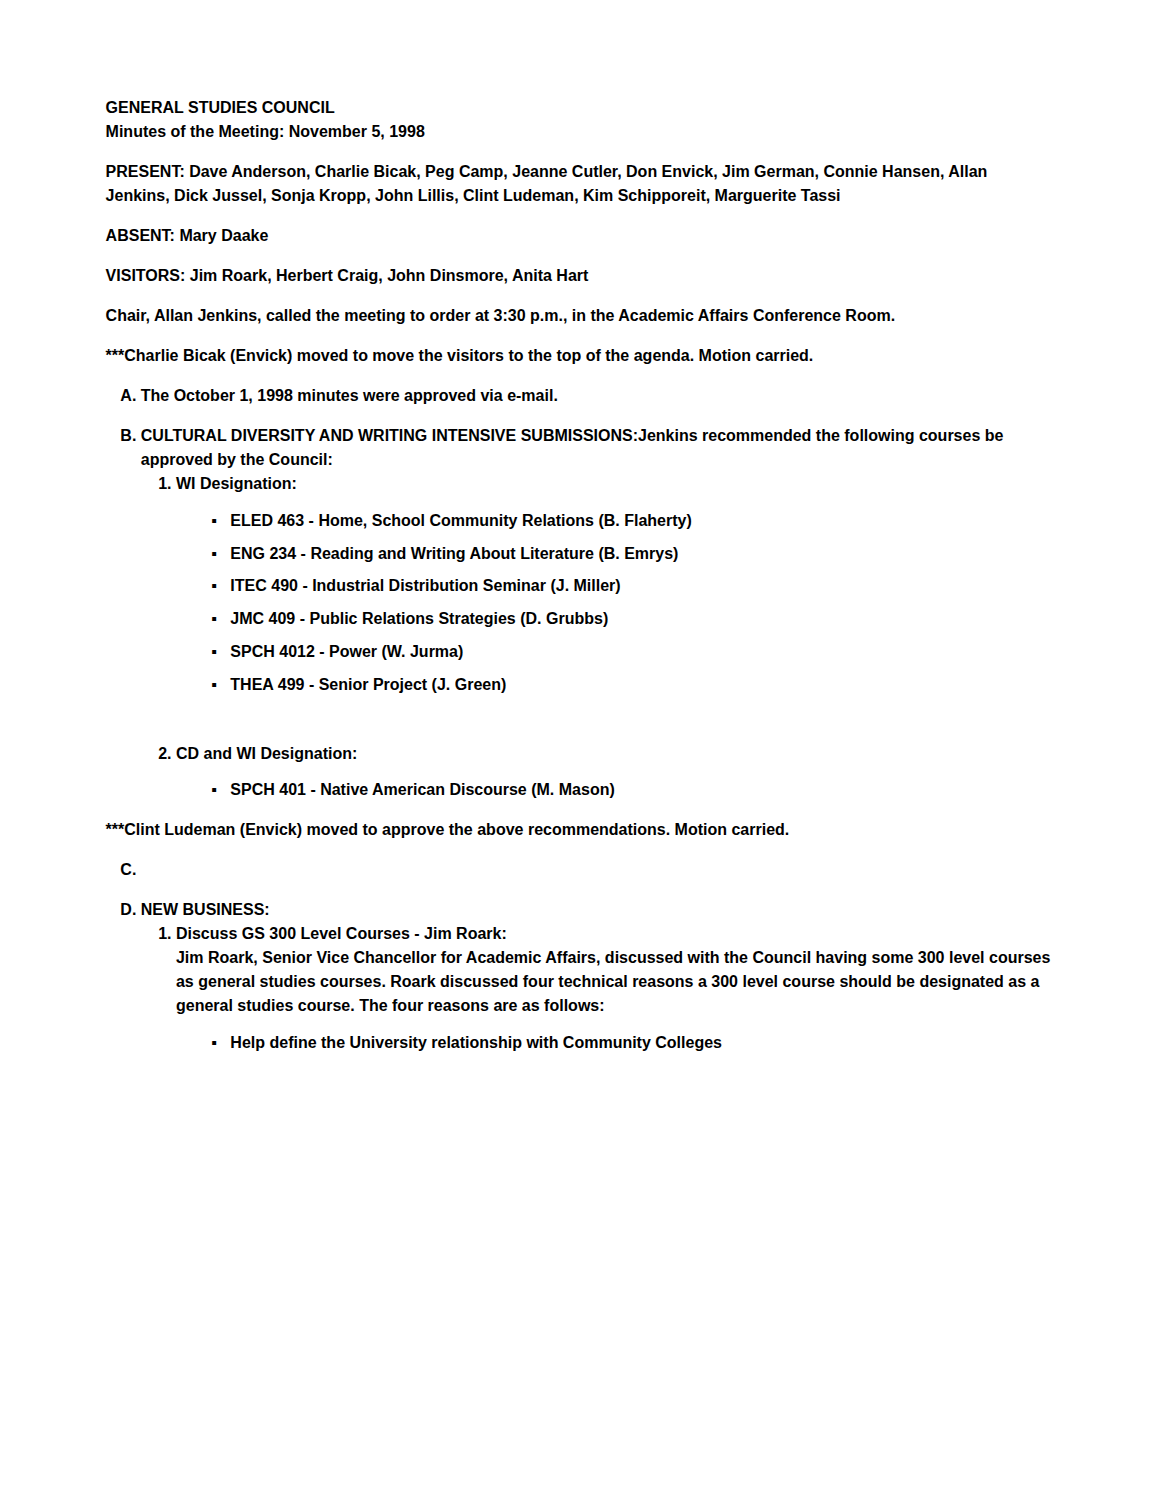GENERAL STUDIES COUNCIL
Minutes of the Meeting: November 5, 1998
PRESENT: Dave Anderson, Charlie Bicak, Peg Camp, Jeanne Cutler, Don Envick, Jim German, Connie Hansen, Allan Jenkins, Dick Jussel, Sonja Kropp, John Lillis, Clint Ludeman, Kim Schipporeit, Marguerite Tassi
ABSENT: Mary Daake
VISITORS: Jim Roark, Herbert Craig, John Dinsmore, Anita Hart
Chair, Allan Jenkins, called the meeting to order at 3:30 p.m., in the Academic Affairs Conference Room.
***Charlie Bicak (Envick) moved to move the visitors to the top of the agenda. Motion carried.
The October 1, 1998 minutes were approved via e-mail.
CULTURAL DIVERSITY AND WRITING INTENSIVE SUBMISSIONS:Jenkins recommended the following courses be approved by the Council:
WI Designation:
ELED 463 - Home, School Community Relations (B. Flaherty)
ENG 234 - Reading and Writing About Literature (B. Emrys)
ITEC 490 - Industrial Distribution Seminar (J. Miller)
JMC 409 - Public Relations Strategies (D. Grubbs)
SPCH 4012 - Power (W. Jurma)
THEA 499 - Senior Project (J. Green)
CD and WI Designation:
SPCH 401 - Native American Discourse (M. Mason)
***Clint Ludeman (Envick) moved to approve the above recommendations. Motion carried.
NEW BUSINESS:
Discuss GS 300 Level Courses - Jim Roark:
Jim Roark, Senior Vice Chancellor for Academic Affairs, discussed with the Council having some 300 level courses as general studies courses. Roark discussed four technical reasons a 300 level course should be designated as a general studies course. The four reasons are as follows:
Help define the University relationship with Community Colleges